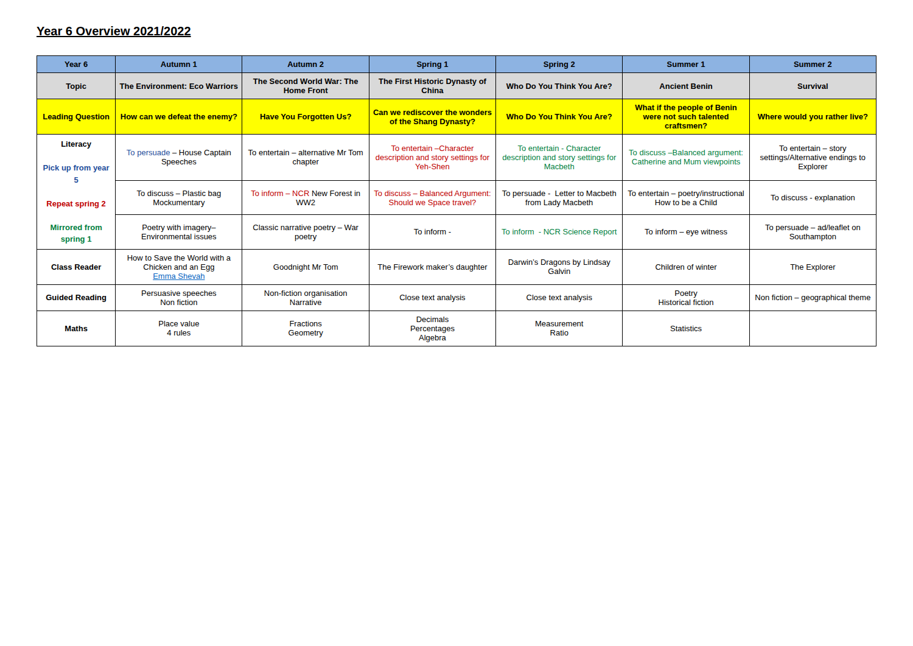Year 6 Overview 2021/2022
| Year 6 | Autumn 1 | Autumn 2 | Spring 1 | Spring 2 | Summer 1 | Summer 2 |
| --- | --- | --- | --- | --- | --- | --- |
| Topic | The Environment: Eco Warriors | The Second World War: The Home Front | The First Historic Dynasty of China | Who Do You Think You Are? | Ancient Benin | Survival |
| Leading Question | How can we defeat the enemy? | Have You Forgotten Us? | Can we rediscover the wonders of the Shang Dynasty? | Who Do You Think You Are? | What if the people of Benin were not such talented craftsmen? | Where would you rather live? |
| Literacy Pick up from year 5 Repeat spring 2 Mirrored from spring 1 | To persuade – House Captain Speeches | To entertain – alternative Mr Tom chapter | To entertain –Character description and story settings for Yeh-Shen | To entertain - Character description and story settings for Macbeth | To discuss –Balanced argument: Catherine and Mum viewpoints | To entertain – story settings/Alternative endings to Explorer |
| To discuss – Plastic bag Mockumentary | To inform – NCR New Forest in WW2 | To discuss – Balanced Argument: Should we Space travel? | To persuade - Letter to Macbeth from Lady Macbeth | To entertain – poetry/instructional How to be a Child | To discuss - explanation |
| Poetry with imagery– Environmental issues | Classic narrative poetry – War poetry | To inform - | To inform - NCR Science Report | To inform – eye witness | To persuade – ad/leaflet on Southampton |
| Class Reader | How to Save the World with a Chicken and an Egg Emma Shevah | Goodnight Mr Tom | The Firework maker’s daughter | Darwin’s Dragons by Lindsay Galvin | Children of winter | The Explorer |
| Guided Reading | Persuasive speeches Non fiction | Non-fiction organisation Narrative | Close text analysis | Close text analysis | Poetry Historical fiction | Non fiction – geographical theme |
| Maths | Place value 4 rules | Fractions Geometry | Decimals Percentages Algebra | Measurement Ratio | Statistics | |